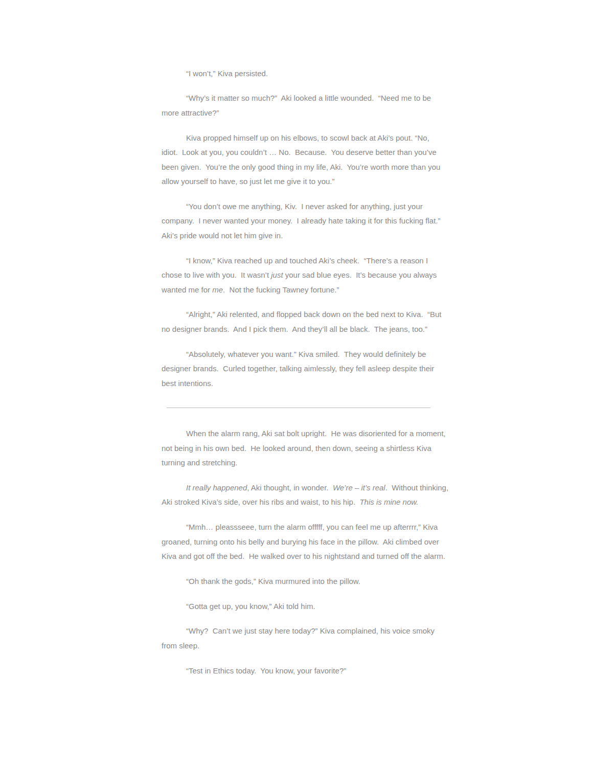“I won’t,” Kiva persisted.
“Why’s it matter so much?” Aki looked a little wounded. “Need me to be more attractive?”
Kiva propped himself up on his elbows, to scowl back at Aki’s pout. “No, idiot. Look at you, you couldn’t … No. Because. You deserve better than you’ve been given. You’re the only good thing in my life, Aki. You’re worth more than you allow yourself to have, so just let me give it to you.”
“You don’t owe me anything, Kiv. I never asked for anything, just your company. I never wanted your money. I already hate taking it for this fucking flat.” Aki’s pride would not let him give in.
“I know,” Kiva reached up and touched Aki’s cheek. “There’s a reason I chose to live with you. It wasn’t just your sad blue eyes. It’s because you always wanted me for me. Not the fucking Tawney fortune.”
“Alright,” Aki relented, and flopped back down on the bed next to Kiva. “But no designer brands. And I pick them. And they’ll all be black. The jeans, too.”
“Absolutely, whatever you want.” Kiva smiled. They would definitely be designer brands. Curled together, talking aimlessly, they fell asleep despite their best intentions.
When the alarm rang, Aki sat bolt upright. He was disoriented for a moment, not being in his own bed. He looked around, then down, seeing a shirtless Kiva turning and stretching.
It really happened, Aki thought, in wonder. We’re – it’s real. Without thinking, Aki stroked Kiva’s side, over his ribs and waist, to his hip. This is mine now.
“Mmh… pleassseee, turn the alarm offfff, you can feel me up afterrrr,” Kiva groaned, turning onto his belly and burying his face in the pillow. Aki climbed over Kiva and got off the bed. He walked over to his nightstand and turned off the alarm.
“Oh thank the gods,” Kiva murmured into the pillow.
“Gotta get up, you know,” Aki told him.
“Why? Can’t we just stay here today?” Kiva complained, his voice smoky from sleep.
“Test in Ethics today. You know, your favorite?”